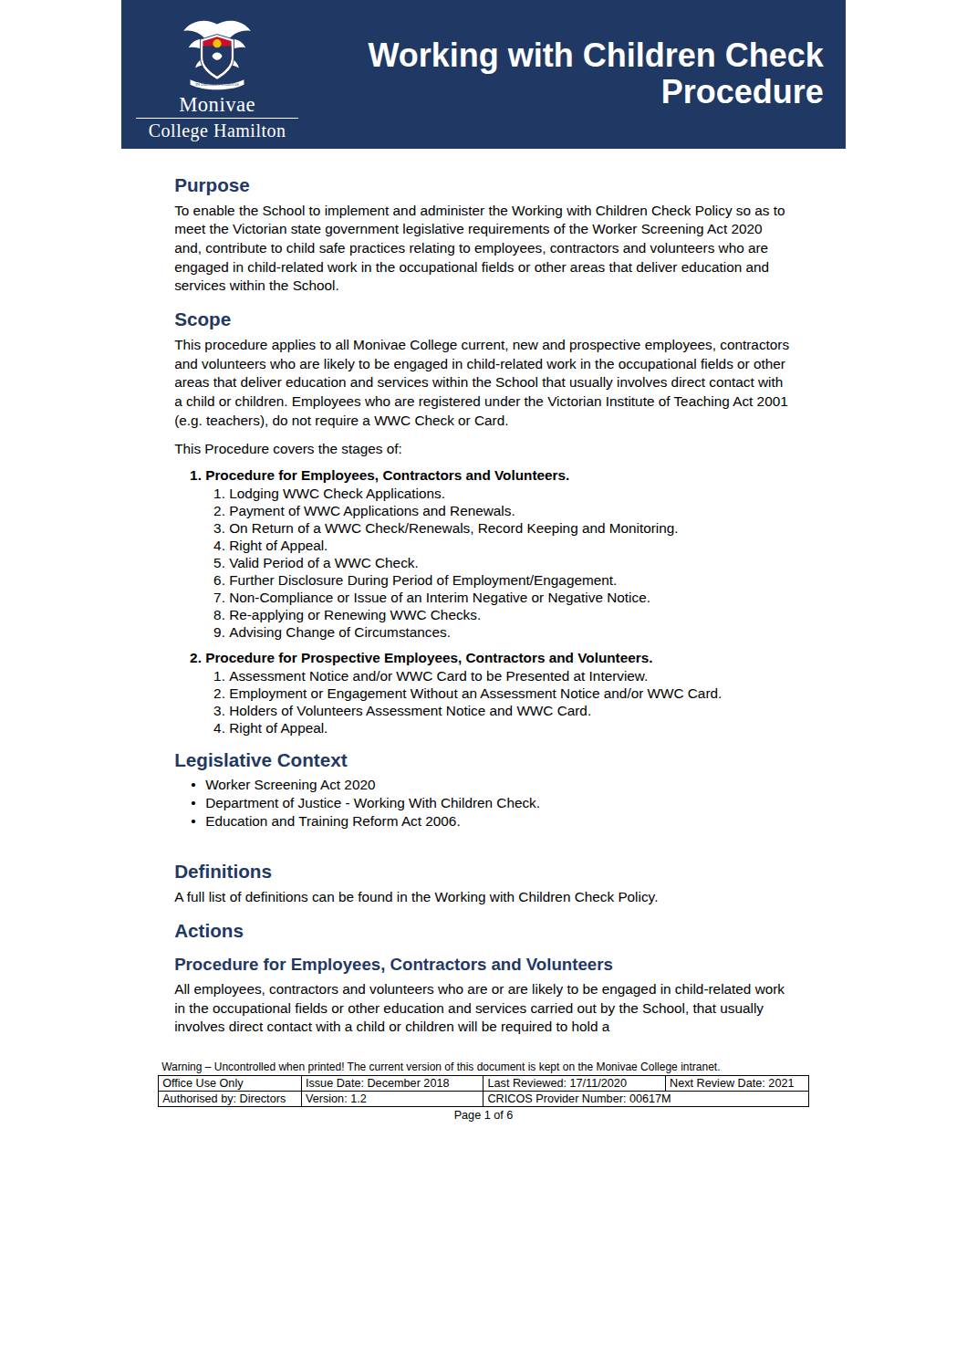IN OMNIBUS CARITAS
Monivae
College Hamilton
Working with Children Check
Procedure
Purpose
To enable the School to implement and administer the Working with Children Check Policy so as to meet the Victorian state government legislative requirements of the Worker Screening Act 2020 and, contribute to child safe practices relating to employees, contractors and volunteers who are engaged in child-related work in the occupational fields or other areas that deliver education and services within the School.
Scope
This procedure applies to all Monivae College current, new and prospective employees, contractors and volunteers who are likely to be engaged in child-related work in the occupational fields or other areas that deliver education and services within the School that usually involves direct contact with a child or children. Employees who are registered under the Victorian Institute of Teaching Act 2001 (e.g. teachers), do not require a WWC Check or Card.
This Procedure covers the stages of:
Procedure for Employees, Contractors and Volunteers.
Lodging WWC Check Applications.
Payment of WWC Applications and Renewals.
On Return of a WWC Check/Renewals, Record Keeping and Monitoring.
Right of Appeal.
Valid Period of a WWC Check.
Further Disclosure During Period of Employment/Engagement.
Non-Compliance or Issue of an Interim Negative or Negative Notice.
Re-applying or Renewing WWC Checks.
Advising Change of Circumstances.
Procedure for Prospective Employees, Contractors and Volunteers.
Assessment Notice and/or WWC Card to be Presented at Interview.
Employment or Engagement Without an Assessment Notice and/or WWC Card.
Holders of Volunteers Assessment Notice and WWC Card.
Right of Appeal.
Legislative Context
Worker Screening Act 2020
Department of Justice - Working With Children Check.
Education and Training Reform Act 2006.
Definitions
A full list of definitions can be found in the Working with Children Check Policy.
Actions
Procedure for Employees, Contractors and Volunteers
All employees, contractors and volunteers who are or are likely to be engaged in child-related work in the occupational fields or other education and services carried out by the School, that usually involves direct contact with a child or children will be required to hold a
Warning – Uncontrolled when printed! The current version of this document is kept on the Monivae College intranet.
| Office Use Only | Issue Date: December 2018 | Last Reviewed: 17/11/2020 | Next Review Date: 2021 |
| Authorised by: Directors | Version: 1.2 | CRICOS Provider Number: 00617M |
Page 1 of 6